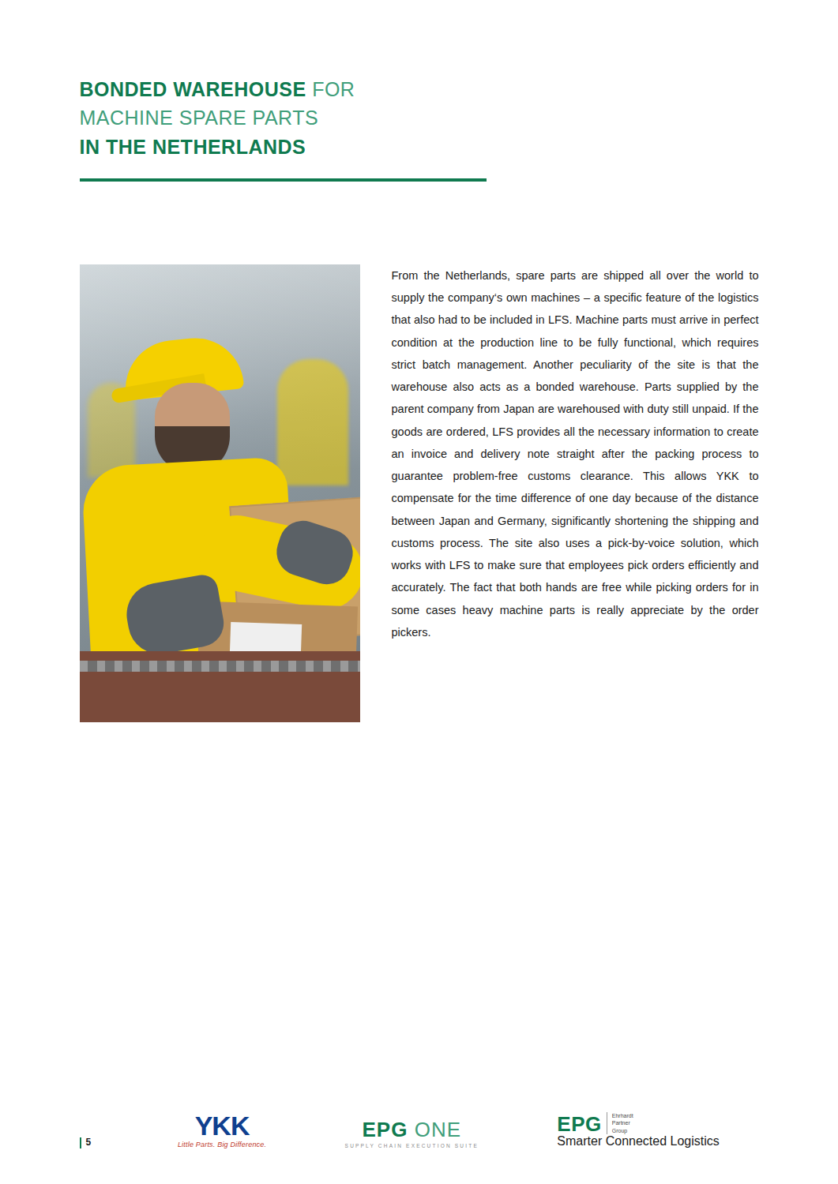Bonded Warehouse for
Machine Spare Parts
In the Netherlands
From the Netherlands, spare parts are shipped all over the world to supply the company‘s own machines – a specific feature of the logistics that also had to be included in LFS. Machine parts must arrive in perfect condition at the production line to be fully functional, which requires strict batch management. Another peculiarity of the site is that the warehouse also acts as a bonded warehouse. Parts supplied by the parent company from Japan are warehoused with duty still unpaid. If the goods are ordered, LFS provides all the necessary information to create an invoice and delivery note straight after the packing process to guarantee problem-free customs clearance. This allows YKK to compensate for the time difference of one day because of the distance between Japan and Germany, significantly shortening the shipping and customs process. The site also uses a pick-by-voice solution, which works with LFS to make sure that employees pick orders efficiently and accurately. The fact that both hands are free while picking orders for in some cases heavy machine parts is really appreciate by the order pickers.
5
YKK
Little Parts. Big Difference.
EPG ONE
SUPPLY CHAIN EXECUTION SUITE
EPG
Ehrhardt
Partner
Group
Smarter Connected Logistics